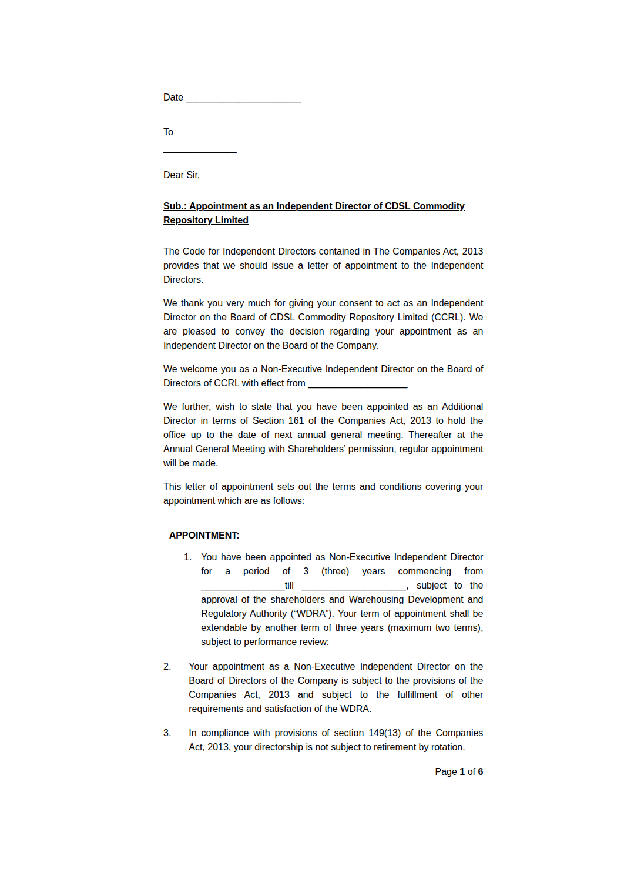Date ______________________
To
______________
Dear Sir,
Sub.: Appointment as an Independent Director of CDSL Commodity Repository Limited
The Code for Independent Directors contained in The Companies Act, 2013 provides that we should issue a letter of appointment to the Independent Directors.
We thank you very much for giving your consent to act as an Independent Director on the Board of CDSL Commodity Repository Limited (CCRL). We are pleased to convey the decision regarding your appointment as an Independent Director on the Board of the Company.
We welcome you as a Non-Executive Independent Director on the Board of Directors of CCRL with effect from ___________________
We further, wish to state that you have been appointed as an Additional Director in terms of Section 161 of the Companies Act, 2013 to hold the office up to the date of next annual general meeting. Thereafter at the Annual General Meeting with Shareholders’ permission, regular appointment will be made.
This letter of appointment sets out the terms and conditions covering your appointment which are as follows:
APPOINTMENT:
You have been appointed as Non-Executive Independent Director for a period of 3 (three) years commencing from ________________till ____________________, subject to the approval of the shareholders and Warehousing Development and Regulatory Authority (“WDRA”). Your term of appointment shall be extendable by another term of three years (maximum two terms), subject to performance review:
2. Your appointment as a Non-Executive Independent Director on the Board of Directors of the Company is subject to the provisions of the Companies Act, 2013 and subject to the fulfillment of other requirements and satisfaction of the WDRA.
3. In compliance with provisions of section 149(13) of the Companies Act, 2013, your directorship is not subject to retirement by rotation.
Page 1 of 6